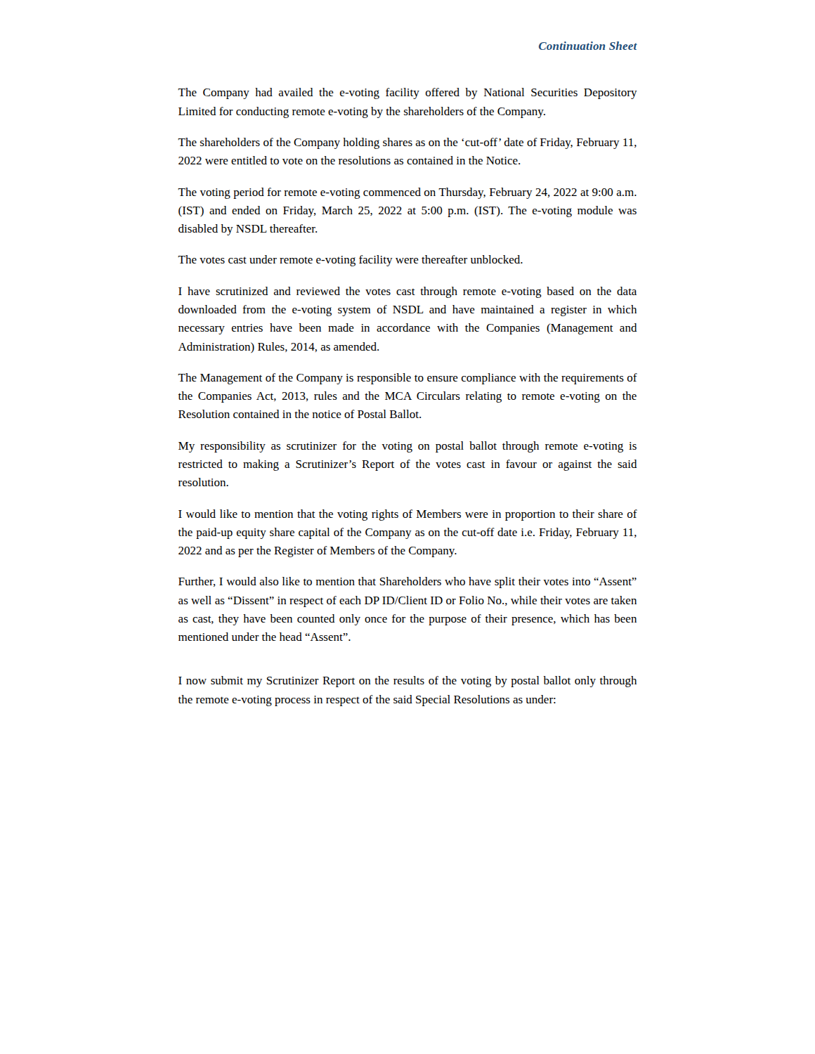Continuation Sheet
The Company had availed the e-voting facility offered by National Securities Depository Limited for conducting remote e-voting by the shareholders of the Company.
The shareholders of the Company holding shares as on the ‘cut-off’ date of Friday, February 11, 2022 were entitled to vote on the resolutions as contained in the Notice.
The voting period for remote e-voting commenced on Thursday, February 24, 2022 at 9:00 a.m. (IST) and ended on Friday, March 25, 2022 at 5:00 p.m. (IST). The e-voting module was disabled by NSDL thereafter.
The votes cast under remote e-voting facility were thereafter unblocked.
I have scrutinized and reviewed the votes cast through remote e-voting based on the data downloaded from the e-voting system of NSDL and have maintained a register in which necessary entries have been made in accordance with the Companies (Management and Administration) Rules, 2014, as amended.
The Management of the Company is responsible to ensure compliance with the requirements of the Companies Act, 2013, rules and the MCA Circulars relating to remote e-voting on the Resolution contained in the notice of Postal Ballot.
My responsibility as scrutinizer for the voting on postal ballot through remote e-voting is restricted to making a Scrutinizer’s Report of the votes cast in favour or against the said resolution.
I would like to mention that the voting rights of Members were in proportion to their share of the paid-up equity share capital of the Company as on the cut-off date i.e. Friday, February 11, 2022 and as per the Register of Members of the Company.
Further, I would also like to mention that Shareholders who have split their votes into “Assent” as well as “Dissent” in respect of each DP ID/Client ID or Folio No., while their votes are taken as cast, they have been counted only once for the purpose of their presence, which has been mentioned under the head “Assent”.
I now submit my Scrutinizer Report on the results of the voting by postal ballot only through the remote e-voting process in respect of the said Special Resolutions as under: